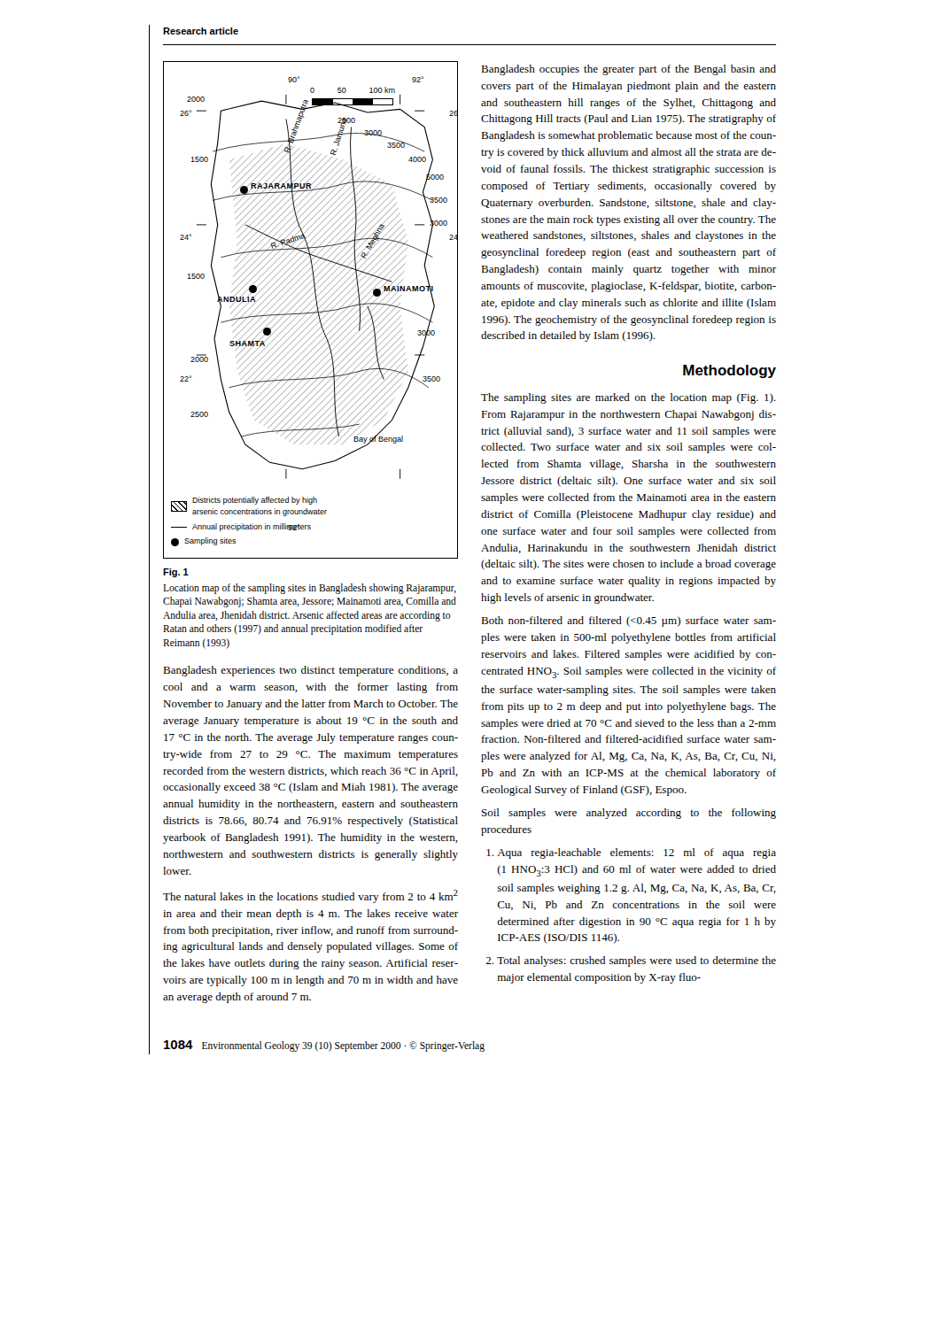Research article
90°
92°
26°
24°
22°
26°
24°
92°
2000
1500
1500
2000
2500
2500
3000
3500
4000
5000
3500
3000
3000
3500
R. Brahmaputra
R. Jamuna
R. Padma
R. Meghna
RAJARAMPUR
ANDULIA
MAINAMOTI
SHAMTA
Bay of Bengal
050100 km
Districts potentially affected by high
arsenic concentrations in groundwater
Annual precipitation in millimeters
Sampling sites
Fig. 1
Location map of the sampling sites in Bangladesh showing Rajarampur, Chapai Nawabgonj; Shamta area, Jessore; Mainamoti area, Comilla and Andulia area, Jhenidah district. Arsenic affected areas are according to Ratan and others (1997) and annual precipitation modified after Reimann (1993)
Bangladesh experiences two distinct temperature conditions, a cool and a warm season, with the former lasting from November to January and the latter from March to October. The average January temperature is about 19 °C in the south and 17 °C in the north. The average July temperature ranges country-wide from 27 to 29 °C. The maximum temperatures recorded from the western districts, which reach 36 °C in April, occasionally exceed 38 °C (Islam and Miah 1981). The average annual humidity in the northeastern, eastern and southeastern districts is 78.66, 80.74 and 76.91% respectively (Statistical yearbook of Bangladesh 1991). The humidity in the western, northwestern and southwestern districts is generally slightly lower.
The natural lakes in the locations studied vary from 2 to 4 km2 in area and their mean depth is 4 m. The lakes receive water from both precipitation, river inflow, and runoff from surrounding agricultural lands and densely populated villages. Some of the lakes have outlets during the rainy season. Artificial reservoirs are typically 100 m in length and 70 m in width and have an average depth of around 7 m.
Bangladesh occupies the greater part of the Bengal basin and covers part of the Himalayan piedmont plain and the eastern and southeastern hill ranges of the Sylhet, Chittagong and Chittagong Hill tracts (Paul and Lian 1975). The stratigraphy of Bangladesh is somewhat problematic because most of the country is covered by thick alluvium and almost all the strata are devoid of faunal fossils. The thickest stratigraphic succession is composed of Tertiary sediments, occasionally covered by Quaternary overburden. Sandstone, siltstone, shale and claystones are the main rock types existing all over the country. The weathered sandstones, siltstones, shales and claystones in the geosynclinal foredeep region (east and southeastern part of Bangladesh) contain mainly quartz together with minor amounts of muscovite, plagioclase, K-feldspar, biotite, carbonate, epidote and clay minerals such as chlorite and illite (Islam 1996). The geochemistry of the geosynclinal foredeep region is described in detailed by Islam (1996).
Methodology
The sampling sites are marked on the location map (Fig. 1). From Rajarampur in the northwestern Chapai Nawabgonj district (alluvial sand), 3 surface water and 11 soil samples were collected. Two surface water and six soil samples were collected from Shamta village, Sharsha in the southwestern Jessore district (deltaic silt). One surface water and six soil samples were collected from the Mainamoti area in the eastern district of Comilla (Pleistocene Madhupur clay residue) and one surface water and four soil samples were collected from Andulia, Harinakundu in the southwestern Jhenidah district (deltaic silt). The sites were chosen to include a broad coverage and to examine surface water quality in regions impacted by high levels of arsenic in groundwater.
Both non-filtered and filtered (<0.45 µm) surface water samples were taken in 500-ml polyethylene bottles from artificial reservoirs and lakes. Filtered samples were acidified by concentrated HNO3. Soil samples were collected in the vicinity of the surface water-sampling sites. The soil samples were taken from pits up to 2 m deep and put into polyethylene bags. The samples were dried at 70 °C and sieved to the less than a 2-mm fraction. Non-filtered and filtered-acidified surface water samples were analyzed for Al, Mg, Ca, Na, K, As, Ba, Cr, Cu, Ni, Pb and Zn with an ICP-MS at the chemical laboratory of Geological Survey of Finland (GSF), Espoo.
Soil samples were analyzed according to the following procedures
Aqua regia-leachable elements: 12 ml of aqua regia (1 HNO3:3 HCl) and 60 ml of water were added to dried soil samples weighing 1.2 g. Al, Mg, Ca, Na, K, As, Ba, Cr, Cu, Ni, Pb and Zn concentrations in the soil were determined after digestion in 90 °C aqua regia for 1 h by ICP-AES (ISO/DIS 1146).
Total analyses: crushed samples were used to determine the major elemental composition by X-ray fluo-
1084 Environmental Geology 39 (10) September 2000 · © Springer-Verlag